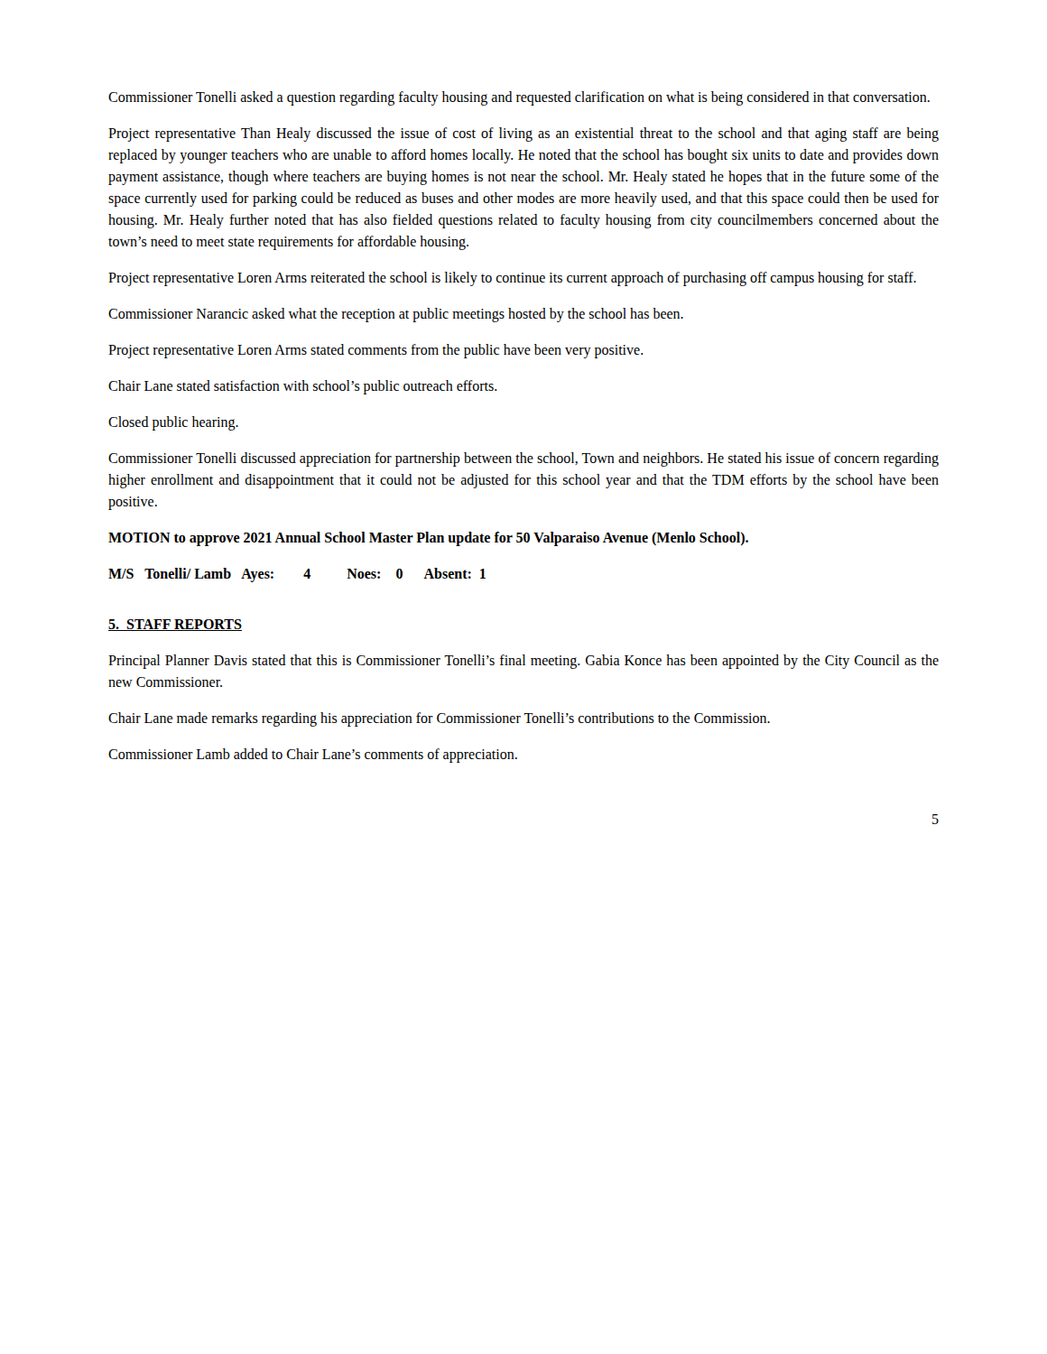Commissioner Tonelli asked a question regarding faculty housing and requested clarification on what is being considered in that conversation.
Project representative Than Healy discussed the issue of cost of living as an existential threat to the school and that aging staff are being replaced by younger teachers who are unable to afford homes locally. He noted that the school has bought six units to date and provides down payment assistance, though where teachers are buying homes is not near the school. Mr. Healy stated he hopes that in the future some of the space currently used for parking could be reduced as buses and other modes are more heavily used, and that this space could then be used for housing. Mr. Healy further noted that has also fielded questions related to faculty housing from city councilmembers concerned about the town’s need to meet state requirements for affordable housing.
Project representative Loren Arms reiterated the school is likely to continue its current approach of purchasing off campus housing for staff.
Commissioner Narancic asked what the reception at public meetings hosted by the school has been.
Project representative Loren Arms stated comments from the public have been very positive.
Chair Lane stated satisfaction with school’s public outreach efforts.
Closed public hearing.
Commissioner Tonelli discussed appreciation for partnership between the school, Town and neighbors. He stated his issue of concern regarding higher enrollment and disappointment that it could not be adjusted for this school year and that the TDM efforts by the school have been positive.
MOTION to approve 2021 Annual School Master Plan update for 50 Valparaiso Avenue (Menlo School).
M/S Tonelli/ Lamb Ayes: 4 Noes: 0 Absent: 1
5. STAFF REPORTS
Principal Planner Davis stated that this is Commissioner Tonelli’s final meeting. Gabia Konce has been appointed by the City Council as the new Commissioner.
Chair Lane made remarks regarding his appreciation for Commissioner Tonelli’s contributions to the Commission.
Commissioner Lamb added to Chair Lane’s comments of appreciation.
5